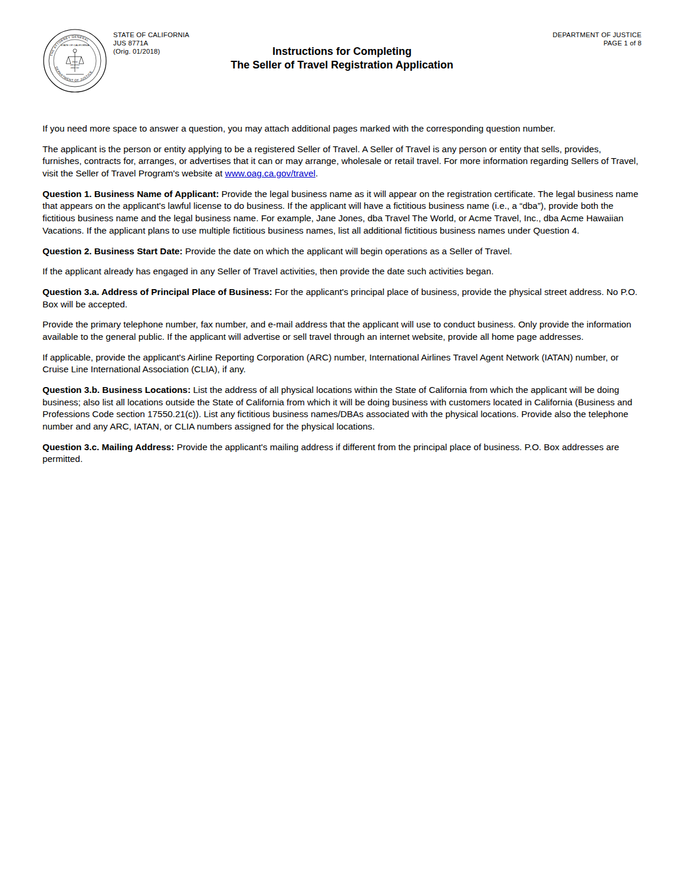THE ATTORNEY GENERAL DEPARTMENT OF JUSTICE STATE OF CALIFORNIA liberty and justice under law
STATE OF CALIFORNIA
JUS 8771A
(Orig. 01/2018)
DEPARTMENT OF JUSTICE
PAGE 1 of 8
Instructions for Completing
The Seller of Travel Registration Application
If you need more space to answer a question, you may attach additional pages marked with the corresponding question number.
The applicant is the person or entity applying to be a registered Seller of Travel. A Seller of Travel is any person or entity that sells, provides, furnishes, contracts for, arranges, or advertises that it can or may arrange, wholesale or retail travel. For more information regarding Sellers of Travel, visit the Seller of Travel Program's website at www.oag.ca.gov/travel.
Question 1. Business Name of Applicant: Provide the legal business name as it will appear on the registration certificate. The legal business name that appears on the applicant's lawful license to do business. If the applicant will have a fictitious business name (i.e., a “dba”), provide both the fictitious business name and the legal business name. For example, Jane Jones, dba Travel The World, or Acme Travel, Inc., dba Acme Hawaiian Vacations. If the applicant plans to use multiple fictitious business names, list all additional fictitious business names under Question 4.
Question 2. Business Start Date: Provide the date on which the applicant will begin operations as a Seller of Travel.
If the applicant already has engaged in any Seller of Travel activities, then provide the date such activities began.
Question 3.a. Address of Principal Place of Business: For the applicant's principal place of business, provide the physical street address. No P.O. Box will be accepted.
Provide the primary telephone number, fax number, and e-mail address that the applicant will use to conduct business. Only provide the information available to the general public. If the applicant will advertise or sell travel through an internet website, provide all home page addresses.
If applicable, provide the applicant's Airline Reporting Corporation (ARC) number, International Airlines Travel Agent Network (IATAN) number, or Cruise Line International Association (CLIA), if any.
Question 3.b. Business Locations: List the address of all physical locations within the State of California from which the applicant will be doing business; also list all locations outside the State of California from which it will be doing business with customers located in California (Business and Professions Code section 17550.21(c)). List any fictitious business names/DBAs associated with the physical locations. Provide also the telephone number and any ARC, IATAN, or CLIA numbers assigned for the physical locations.
Question 3.c. Mailing Address: Provide the applicant's mailing address if different from the principal place of business. P.O. Box addresses are permitted.